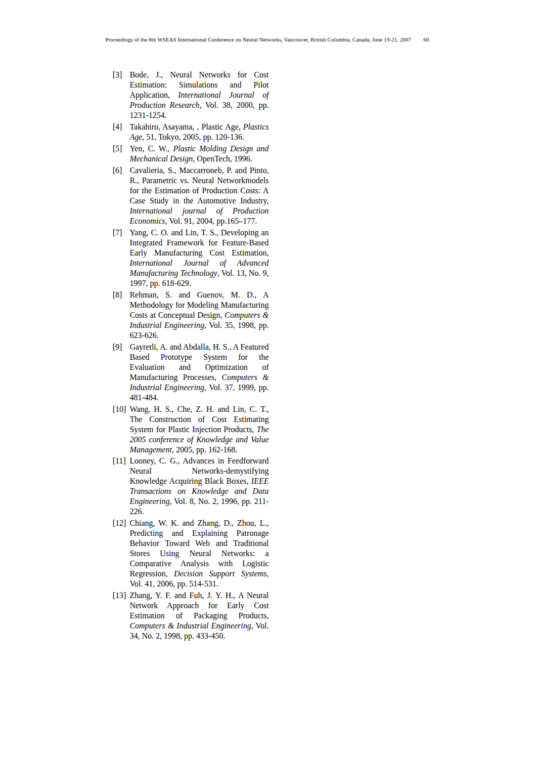Proceedings of the 8th WSEAS International Conference on Neural Networks, Vancouver, British Columbia, Canada, June 19-21, 200760
[3] Bode, J., Neural Networks for Cost Estimation: Simulations and Pilot Application, International Journal of Production Research, Vol. 38, 2000, pp. 1231-1254.
[4] Takahiro, Asayama, , Plastic Age, Plastics Age, 51, Tokyo, 2005, pp. 120-136.
[5] Yen, C. W., Plastic Molding Design and Mechanical Design, OpenTech, 1996.
[6] Cavalieria, S., Maccarroneb, P. and Pinto, R., Parametric vs. Neural Networkmodels for the Estimation of Production Costs: A Case Study in the Automotive Industry, International journal of Production Economics, Vol. 91, 2004, pp.165–177.
[7] Yang, C. O. and Lin, T. S., Developing an Integrated Framework for Feature-Based Early Manufacturing Cost Estimation, International Journal of Advanced Manufacturing Technology, Vol. 13, No. 9, 1997, pp. 618-629.
[8] Rehman, S. and Guenov, M. D., A Methodology for Modeling Manufacturing Costs at Conceptual Design, Computers & Industrial Engineering, Vol. 35, 1998, pp. 623-626.
[9] Gayretli, A. and Abdalla, H. S., A Featured Based Prototype System for the Evaluation and Optimization of Manufacturing Processes, Computers & Industrial Engineering, Vol. 37, 1999, pp. 481-484.
[10] Wang, H. S., Che, Z. H. and Lin, C. T., The Construction of Cost Estimating System for Plastic Injection Products, The 2005 conference of Knowledge and Value Management, 2005, pp. 162-168.
[11] Looney, C. G., Advances in Feedforward Neural Networks-demystifying Knowledge Acquiring Black Boxes, IEEE Transactions on Knowledge and Data Engineering, Vol. 8, No. 2, 1996, pp. 211-226.
[12] Chiang, W. K. and Zhang, D., Zhou, L., Predicting and Explaining Patronage Behavior Toward Web and Traditional Stores Using Neural Networks: a Comparative Analysis with Logistic Regression, Decision Support Systems, Vol. 41, 2006, pp. 514-531.
[13] Zhang, Y. F. and Fuh, J. Y. H., A Neural Network Approach for Early Cost Estimation of Packaging Products, Computers & Industrial Engineering, Vol. 34, No. 2, 1998, pp. 433-450.